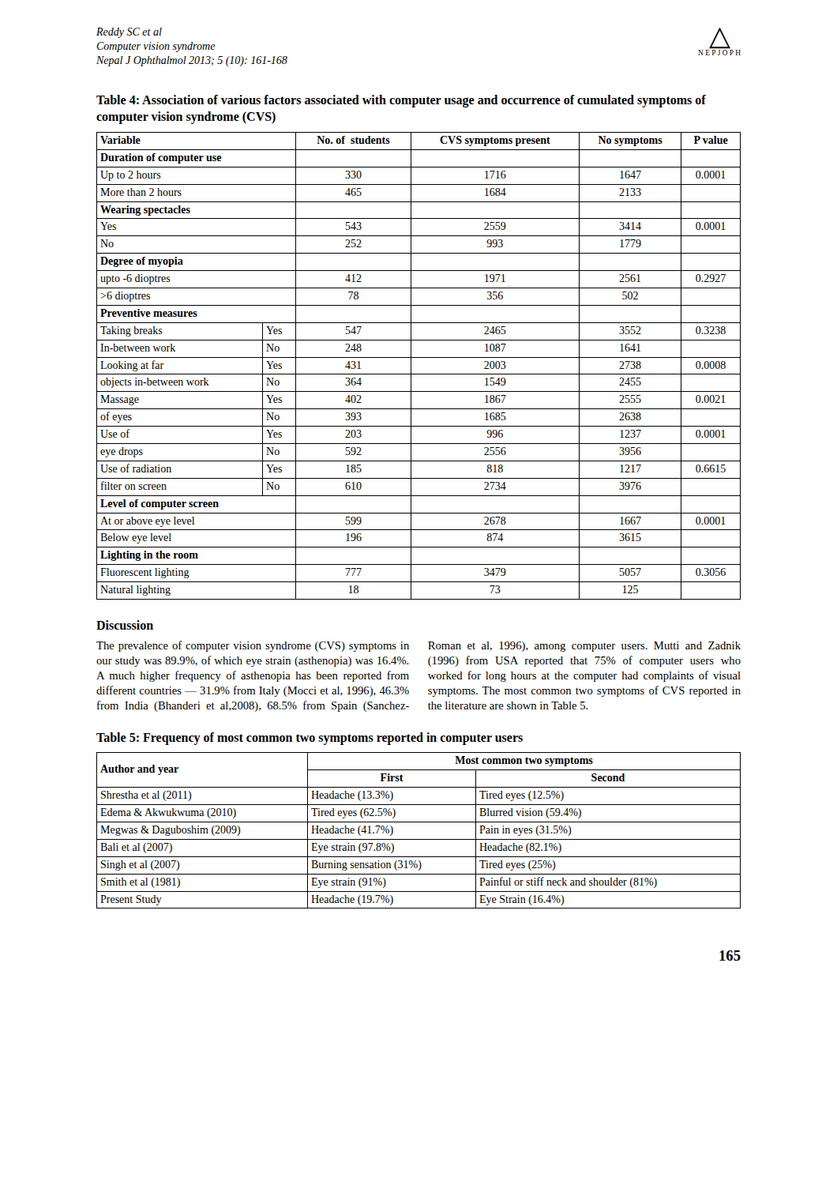△ N E P J O P H
Reddy SC et al
Computer vision syndrome
Nepal J Ophthalmol 2013; 5 (10): 161-168
Table 4: Association of various factors associated with computer usage and occurrence of cumulated symptoms of computer vision syndrome (CVS)
| Variable | No. of students | CVS symptoms present | No symptoms | P value |
| --- | --- | --- | --- | --- |
| Duration of computer use | | | | |
| Up to 2 hours | 330 | 1716 | 1647 | 0.0001 |
| More than 2 hours | 465 | 1684 | 2133 | |
| Wearing spectacles | | | | |
| Yes | 543 | 2559 | 3414 | 0.0001 |
| No | 252 | 993 | 1779 | |
| Degree of myopia | | | | |
| upto -6 dioptres | 412 | 1971 | 2561 | 0.2927 |
| >6 dioptres | 78 | 356 | 502 | |
| Preventive measures | | | | |
| Taking breaks | Yes | 547 | 2465 | 3552 | 0.3238 |
| In-between work | No | 248 | 1087 | 1641 | |
| Looking at far | Yes | 431 | 2003 | 2738 | 0.0008 |
| objects in-between work | No | 364 | 1549 | 2455 | |
| Massage | Yes | 402 | 1867 | 2555 | 0.0021 |
| of eyes | No | 393 | 1685 | 2638 | |
| Use of | Yes | 203 | 996 | 1237 | 0.0001 |
| eye drops | No | 592 | 2556 | 3956 | |
| Use of radiation | Yes | 185 | 818 | 1217 | 0.6615 |
| filter on screen | No | 610 | 2734 | 3976 | |
| Level of computer screen | | | | |
| At or above eye level | 599 | 2678 | 1667 | 0.0001 |
| Below eye level | 196 | 874 | 3615 | |
| Lighting in the room | | | | |
| Fluorescent lighting | 777 | 3479 | 5057 | 0.3056 |
| Natural lighting | 18 | 73 | 125 | |
Discussion
The prevalence of computer vision syndrome (CVS) symptoms in our study was 89.9%, of which eye strain (asthenopia) was 16.4%. A much higher frequency of asthenopia has been reported from different countries — 31.9% from Italy (Mocci et al, 1996), 46.3% from India (Bhanderi et al,2008), 68.5% from Spain (Sanchez-Roman et al, 1996), among computer users. Mutti and Zadnik (1996) from USA reported that 75% of computer users who worked for long hours at the computer had complaints of visual symptoms. The most common two symptoms of CVS reported in the literature are shown in Table 5.
Table 5: Frequency of most common two symptoms reported in computer users
| Author and year | Most common two symptoms |
| --- | --- |
| First | Second |
| Shrestha et al (2011) | Headache (13.3%) | Tired eyes (12.5%) |
| Edema & Akwukwuma (2010) | Tired eyes (62.5%) | Blurred vision (59.4%) |
| Megwas & Daguboshim (2009) | Headache (41.7%) | Pain in eyes (31.5%) |
| Bali et al (2007) | Eye strain (97.8%) | Headache (82.1%) |
| Singh et al (2007) | Burning sensation (31%) | Tired eyes (25%) |
| Smith et al (1981) | Eye strain (91%) | Painful or stiff neck and shoulder (81%) |
| Present Study | Headache (19.7%) | Eye Strain (16.4%) |
165